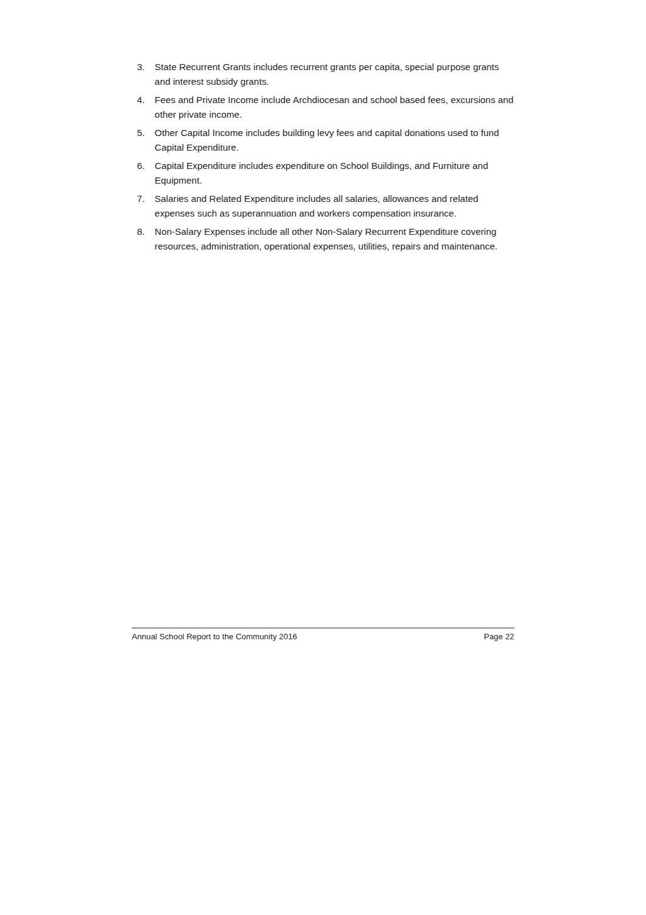3.
State Recurrent Grants includes recurrent grants per capita, special purpose grants and interest subsidy grants.
4.
Fees and Private Income include Archdiocesan and school based fees, excursions and other private income.
5.
Other Capital Income includes building levy fees and capital donations used to fund Capital Expenditure.
6.
Capital Expenditure includes expenditure on School Buildings, and Furniture and Equipment.
7.
Salaries and Related Expenditure includes all salaries, allowances and related expenses such as superannuation and workers compensation insurance.
8.
Non-Salary Expenses include all other Non-Salary Recurrent Expenditure covering resources, administration, operational expenses, utilities, repairs and maintenance.
Annual School Report to the Community 2016 Page 22